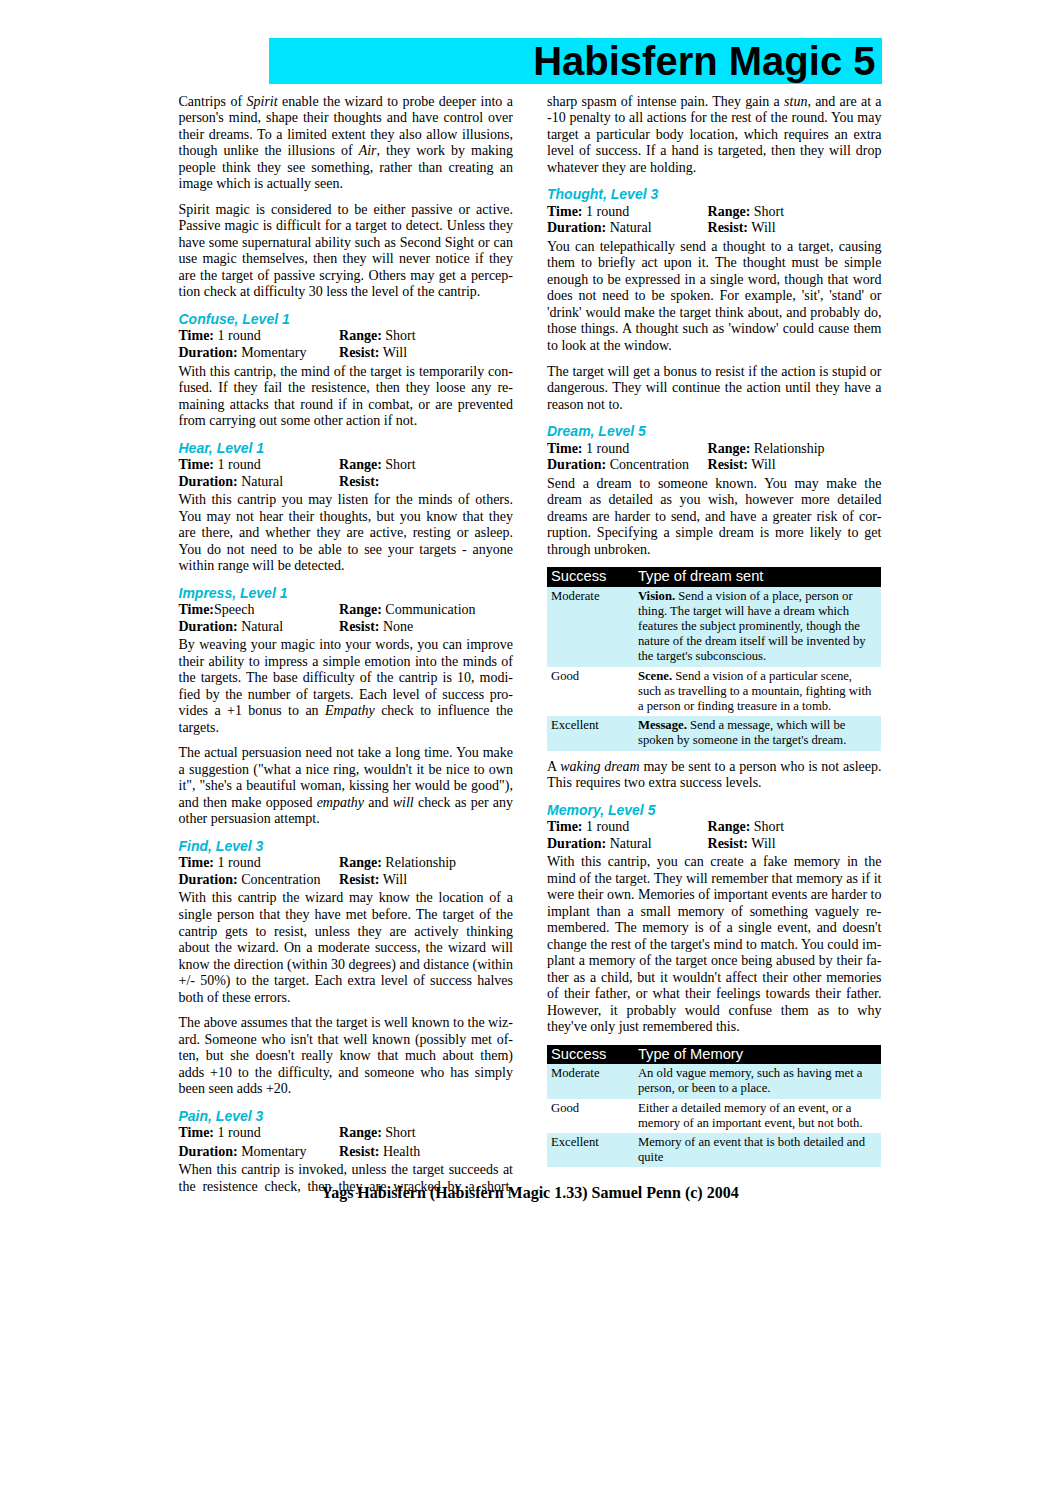Habisfern Magic 5
Cantrips of Spirit enable the wizard to probe deeper into a person's mind, shape their thoughts and have control over their dreams. To a limited extent they also allow illusions, though unlike the illusions of Air, they work by making people think they see something, rather than creating an image which is actually seen.
Spirit magic is considered to be either passive or active. Passive magic is difficult for a target to detect. Unless they have some supernatural ability such as Second Sight or can use magic themselves, then they will never notice if they are the target of passive scrying. Others may get a perception check at difficulty 30 less the level of the cantrip.
Confuse, Level 1
| Time: 1 round | Range: Short |
| Duration: Momentary | Resist: Will |
With this cantrip, the mind of the target is temporarily confused. If they fail the resistence, then they loose any remaining attacks that round if in combat, or are prevented from carrying out some other action if not.
Hear, Level 1
| Time: 1 round | Range: Short |
| Duration: Natural | Resist: |
With this cantrip you may listen for the minds of others. You may not hear their thoughts, but you know that they are there, and whether they are active, resting or asleep. You do not need to be able to see your targets - anyone within range will be detected.
Impress, Level 1
| Time: Speech | Range: Communication |
| Duration: Natural | Resist: None |
By weaving your magic into your words, you can improve their ability to impress a simple emotion into the minds of the targets. The base difficulty of the cantrip is 10, modified by the number of targets. Each level of success provides a +1 bonus to an Empathy check to influence the targets.
The actual persuasion need not take a long time. You make a suggestion ("what a nice ring, wouldn't it be nice to own it", "she's a beautiful woman, kissing her would be good"), and then make opposed empathy and will check as per any other persuasion attempt.
Find, Level 3
| Time: 1 round | Range: Relationship |
| Duration: Concentration | Resist: Will |
With this cantrip the wizard may know the location of a single person that they have met before. The target of the cantrip gets to resist, unless they are actively thinking about the wizard. On a moderate success, the wizard will know the direction (within 30 degrees) and distance (within +/- 50%) to the target. Each extra level of success halves both of these errors.
The above assumes that the target is well known to the wizard. Someone who isn't that well known (possibly met often, but she doesn't really know that much about them) adds +10 to the difficulty, and someone who has simply been seen adds +20.
Pain, Level 3
| Time: 1 round | Range: Short |
| Duration: Momentary | Resist: Health |
When this cantrip is invoked, unless the target succeeds at the resistence check, then they are wracked by a short, sharp spasm of intense pain. They gain a stun, and are at a -10 penalty to all actions for the rest of the round. You may target a particular body location, which requires an extra level of success. If a hand is targeted, then they will drop whatever they are holding.
Thought, Level 3
| Time: 1 round | Range: Short |
| Duration: Natural | Resist: Will |
You can telepathically send a thought to a target, causing them to briefly act upon it. The thought must be simple enough to be expressed in a single word, though that word does not need to be spoken. For example, 'sit', 'stand' or 'drink' would make the target think about, and probably do, those things. A thought such as 'window' could cause them to look at the window.
The target will get a bonus to resist if the action is stupid or dangerous. They will continue the action until they have a reason not to.
Dream, Level 5
| Time: 1 round | Range: Relationship |
| Duration: Concentration | Resist: Will |
Send a dream to someone known. You may make the dream as detailed as you wish, however more detailed dreams are harder to send, and have a greater risk of corruption. Specifying a simple dream is more likely to get through unbroken.
| Success | Type of dream sent |
| --- | --- |
| Moderate | Vision. Send a vision of a place, person or thing. The target will have a dream which features the subject prominently, though the nature of the dream itself will be invented by the target's subconscious. |
| Good | Scene. Send a vision of a particular scene, such as travelling to a mountain, fighting with a person or finding treasure in a tomb. |
| Excellent | Message. Send a message, which will be spoken by someone in the target's dream. |
A waking dream may be sent to a person who is not asleep. This requires two extra success levels.
Memory, Level 5
| Time: 1 round | Range: Short |
| Duration: Natural | Resist: Will |
With this cantrip, you can create a fake memory in the mind of the target. They will remember that memory as if it were their own. Memories of important events are harder to implant than a small memory of something vaguely remembered. The memory is of a single event, and doesn't change the rest of the target's mind to match. You could implant a memory of the target once being abused by their father as a child, but it wouldn't affect their other memories of their father, or what their feelings towards their father. However, it probably would confuse them as to why they've only just remembered this.
| Success | Type of Memory |
| --- | --- |
| Moderate | An old vague memory, such as having met a person, or been to a place. |
| Good | Either a detailed memory of an event, or a memory of an important event, but not both. |
| Excellent | Memory of an event that is both detailed and quite |
Yags Habisfern (Habisfern Magic 1.33) Samuel Penn (c) 2004